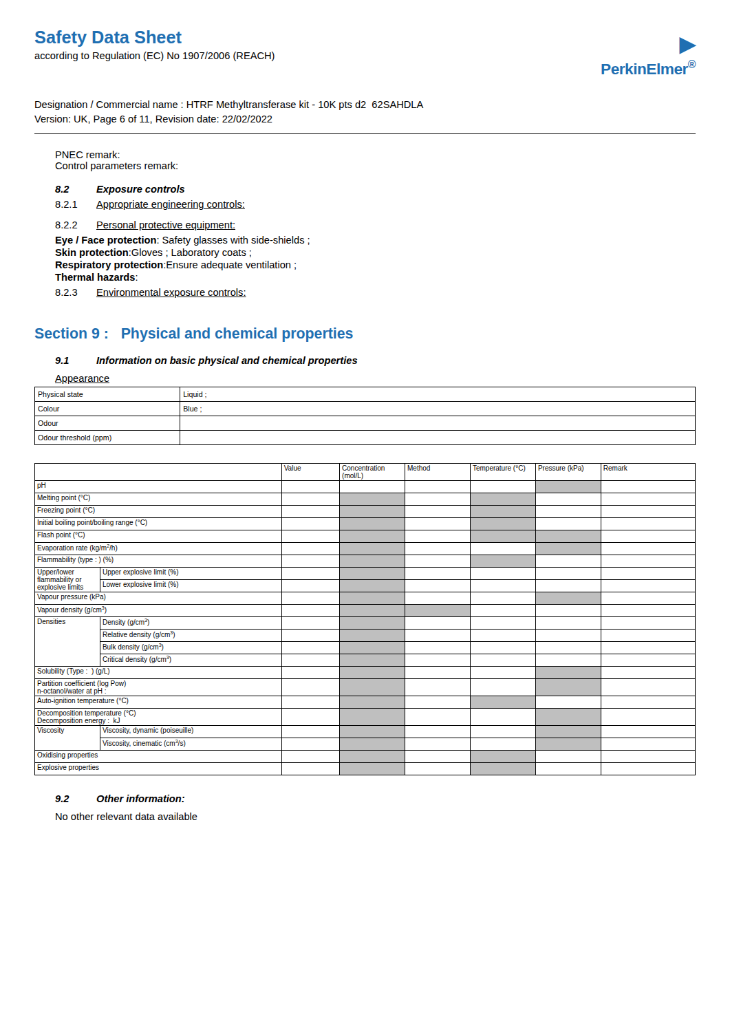Safety Data Sheet
according to Regulation (EC) No 1907/2006 (REACH)
▸
PerkinElmer®
Designation / Commercial name : HTRF Methyltransferase kit - 10K pts d2 62SAHDLA
Version: UK, Page 6 of 11, Revision date: 22/02/2022
PNEC remark:
Control parameters remark:
8.2 Exposure controls
8.2.1 Appropriate engineering controls:
8.2.2 Personal protective equipment:
Eye / Face protection: Safety glasses with side-shields ;
Skin protection:Gloves ; Laboratory coats ;
Respiratory protection:Ensure adequate ventilation ;
Thermal hazards:
8.2.3 Environmental exposure controls:
Section 9 : Physical and chemical properties
9.1 Information on basic physical and chemical properties
Appearance
| Physical state | Liquid ; |
| Colour | Blue ; |
| Odour | |
| Odour threshold (ppm) | |
| | Value | Concentration (mol/L) | Method | Temperature (°C) | Pressure (kPa) | Remark |
| --- | --- | --- | --- | --- | --- | --- |
| pH | | | | | | |
| Melting point (°C) | | | | | | |
| Freezing point (°C) | | | | | | |
| Initial boiling point/boiling range (°C) | | | | | | |
| Flash point (°C) | | | | | | |
| Evaporation rate (kg/m 2 /h) | | | | | | |
| Flammability (type : ) (%) | | | | | | |
| Upper/lower flammability or explosive limits | Upper explosive limit (%) | | | | | | |
| Lower explosive limit (%) | | | | | | |
| Vapour pressure (kPa) | | | | | | |
| Vapour density (g/cm 3 ) | | | | | | |
| Densities | Density (g/cm 3 ) | | | | | | |
| Relative density (g/cm 3 ) | | | | | | |
| Bulk density (g/cm 3 ) | | | | | | |
| Critical density (g/cm 3 ) | | | | | | |
| Solubility (Type : ) (g/L) | | | | | | |
| Partition coefficient (log Pow) n-octanol/water at pH : | | | | | | |
| Auto-ignition temperature (°C) | | | | | | |
| Decomposition temperature (°C) Decomposition energy : kJ | | | | | | |
| Viscosity | Viscosity, dynamic (poiseuille) | | | | | | |
| Viscosity, cinematic (cm 3 /s) | | | | | | |
| Oxidising properties | | | | | | |
| Explosive properties | | | | | | |
9.2 Other information:
No other relevant data available